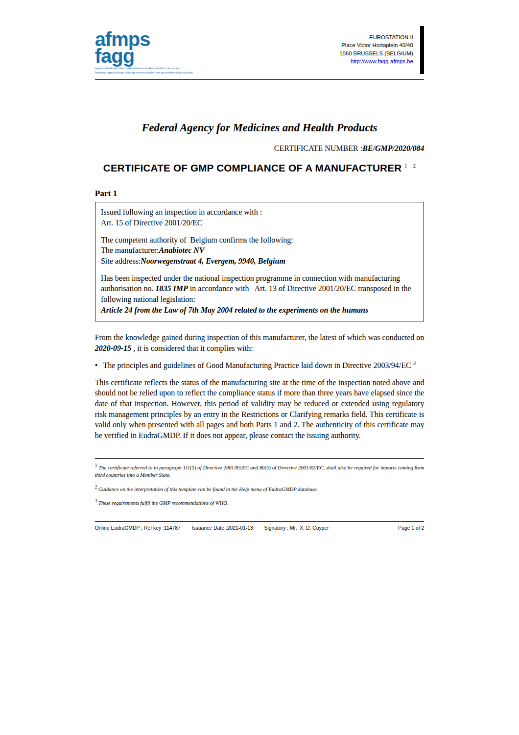afmps
fagg
agence fédérale des médicaments et des produits de santé
federaal agentschap voor geneesmiddelen en gezondheidsproducten
EUROSTATION II
Place Victor Hortaplein 40/40
1060 BRUSSELS (BELGIUM)
http://www.fagg-afmps.be
Federal Agency for Medicines and Health Products
CERTIFICATE NUMBER :BE/GMP/2020/084
CERTIFICATE OF GMP COMPLIANCE OF A MANUFACTURER 1 2
Part 1
Issued following an inspection in accordance with :
Art. 15 of Directive 2001/20/EC
The competent authority of Belgium confirms the following:
The manufacturer:Anabiotec NV
Site address:Noorwegenstraat 4, Evergem, 9940, Belgium
Has been inspected under the national inspection programme in connection with manufacturing authorisation no. 1835 IMP in accordance with Art. 13 of Directive 2001/20/EC transposed in the following national legislation:
Article 24 from the Law of 7th May 2004 related to the experiments on the humans
From the knowledge gained during inspection of this manufacturer, the latest of which was conducted on 2020-09-15 , it is considered that it complies with:
• The principles and guidelines of Good Manufacturing Practice laid down in Directive 2003/94/EC 3
This certificate reflects the status of the manufacturing site at the time of the inspection noted above and should not be relied upon to reflect the compliance status if more than three years have elapsed since the date of that inspection. However, this period of validity may be reduced or extended using regulatory risk management principles by an entry in the Restrictions or Clarifying remarks field. This certificate is valid only when presented with all pages and both Parts 1 and 2. The authenticity of this certificate may be verified in EudraGMDP. If it does not appear, please contact the issuing authority.
1 The certificate referred to in paragraph 111(5) of Directive 2001/83/EC and 80(5) of Directive 2001/82/EC, shall also be required for imports coming from third countries into a Member State.
2 Guidance on the interpretation of this template can be found in the Help menu of EudraGMDP database.
3 These requirements fulfil the GMP recommendations of WHO.
Online EudraGMDP , Ref key :114787 Issuance Date :2021-01-13 Signatory : Mr. X. D. Cuyper Page 1 of 2